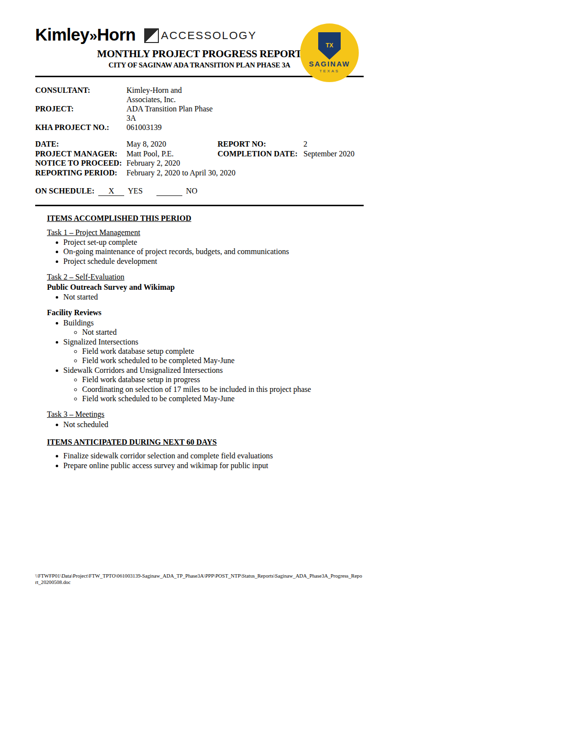Kimley»Horn
ACCESSOLOGY
TX
SAGINAW
TEXAS
MONTHLY PROJECT PROGRESS REPORT
CITY OF SAGINAW ADA TRANSITION PLAN PHASE 3A
| CONSULTANT: | Kimley-Horn and Associates, Inc. | | |
| PROJECT: | ADA Transition Plan Phase 3A | | |
| KHA PROJECT NO.: | 061003139 | | |
| DATE: | May 8, 2020 | REPORT NO: | 2 |
| PROJECT MANAGER: | Matt Pool, P.E. | COMPLETION DATE: | September 2020 |
| NOTICE TO PROCEED: | February 2, 2020 | | |
| REPORTING PERIOD: | February 2, 2020 to April 30, 2020 |
ON SCHEDULE: X YES NO
ITEMS ACCOMPLISHED THIS PERIOD
Task 1 – Project Management
Project set-up complete
On-going maintenance of project records, budgets, and communications
Project schedule development
Task 2 – Self-Evaluation
Public Outreach Survey and Wikimap
Not started
Facility Reviews
Buildings
Not started
Signalized Intersections
Field work database setup complete
Field work scheduled to be completed May-June
Sidewalk Corridors and Unsignalized Intersections
Field work database setup in progress
Coordinating on selection of 17 miles to be included in this project phase
Field work scheduled to be completed May-June
Task 3 – Meetings
Not scheduled
ITEMS ANTICIPATED DURING NEXT 60 DAYS
Finalize sidewalk corridor selection and complete field evaluations
Prepare online public access survey and wikimap for public input
\\FTWFP01\Data\Project\FTW_TPTO\061003139-Saginaw_ADA_TP_Phase3A\PPP\POST_NTP\Status_Reports\Saginaw_ADA_Phase3A_Progress_Report_20200508.doc